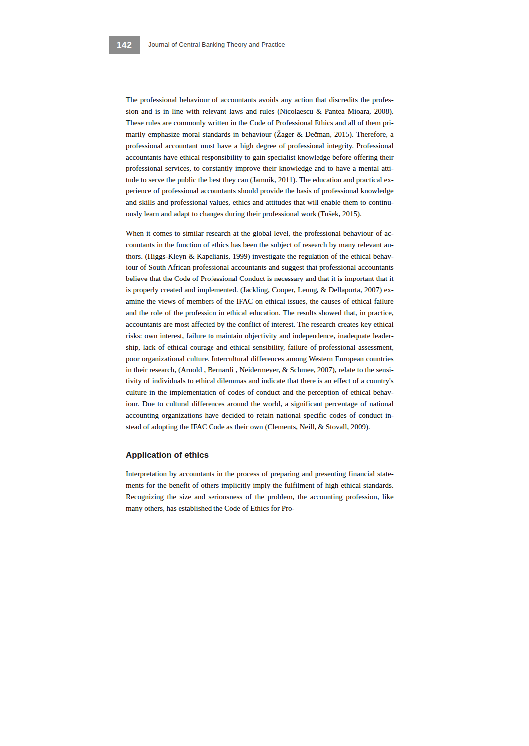142 Journal of Central Banking Theory and Practice
The professional behaviour of accountants avoids any action that discredits the profession and is in line with relevant laws and rules (Nicolaescu & Pantea Mioara, 2008). These rules are commonly written in the Code of Professional Ethics and all of them primarily emphasize moral standards in behaviour (Žager & Dečman, 2015). Therefore, a professional accountant must have a high degree of professional integrity. Professional accountants have ethical responsibility to gain specialist knowledge before offering their professional services, to constantly improve their knowledge and to have a mental attitude to serve the public the best they can (Jamnik, 2011). The education and practical experience of professional accountants should provide the basis of professional knowledge and skills and professional values, ethics and attitudes that will enable them to continuously learn and adapt to changes during their professional work (Tušek, 2015).
When it comes to similar research at the global level, the professional behaviour of accountants in the function of ethics has been the subject of research by many relevant authors. (Higgs-Kleyn & Kapelianis, 1999) investigate the regulation of the ethical behaviour of South African professional accountants and suggest that professional accountants believe that the Code of Professional Conduct is necessary and that it is important that it is properly created and implemented. (Jackling, Cooper, Leung, & Dellaporta, 2007) examine the views of members of the IFAC on ethical issues, the causes of ethical failure and the role of the profession in ethical education. The results showed that, in practice, accountants are most affected by the conflict of interest. The research creates key ethical risks: own interest, failure to maintain objectivity and independence, inadequate leadership, lack of ethical courage and ethical sensibility, failure of professional assessment, poor organizational culture. Intercultural differences among Western European countries in their research, (Arnold , Bernardi , Neidermeyer, & Schmee, 2007), relate to the sensitivity of individuals to ethical dilemmas and indicate that there is an effect of a country's culture in the implementation of codes of conduct and the perception of ethical behaviour. Due to cultural differences around the world, a significant percentage of national accounting organizations have decided to retain national specific codes of conduct instead of adopting the IFAC Code as their own (Clements, Neill, & Stovall, 2009).
Application of ethics
Interpretation by accountants in the process of preparing and presenting financial statements for the benefit of others implicitly imply the fulfilment of high ethical standards. Recognizing the size and seriousness of the problem, the accounting profession, like many others, has established the Code of Ethics for Pro-